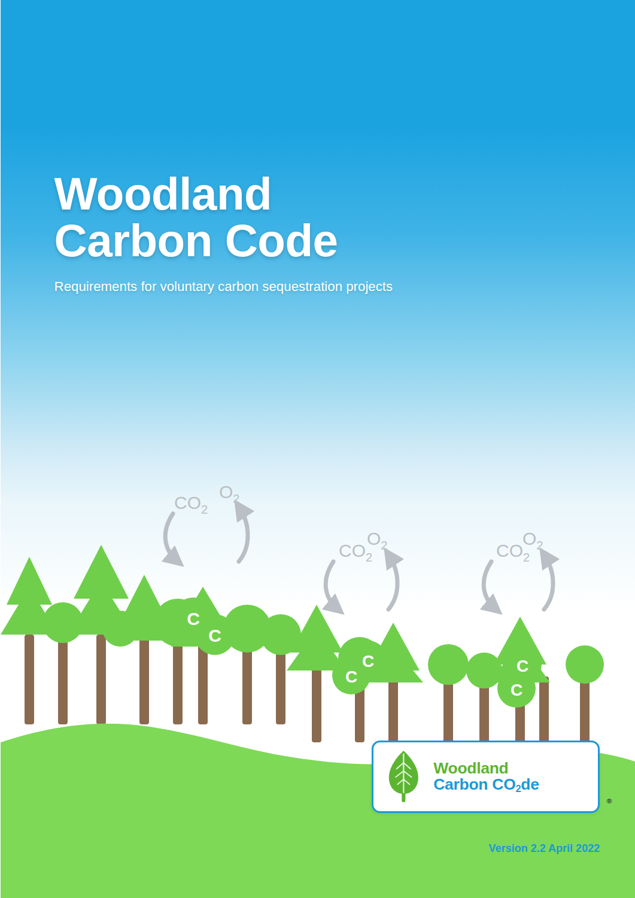Woodland Carbon Code
Requirements for voluntary carbon sequestration projects
CO2 O2 CO2 O2 CO2 O2 C C C C C C
Woodland Carbon CO2de
®
Version 2.2 April 2022